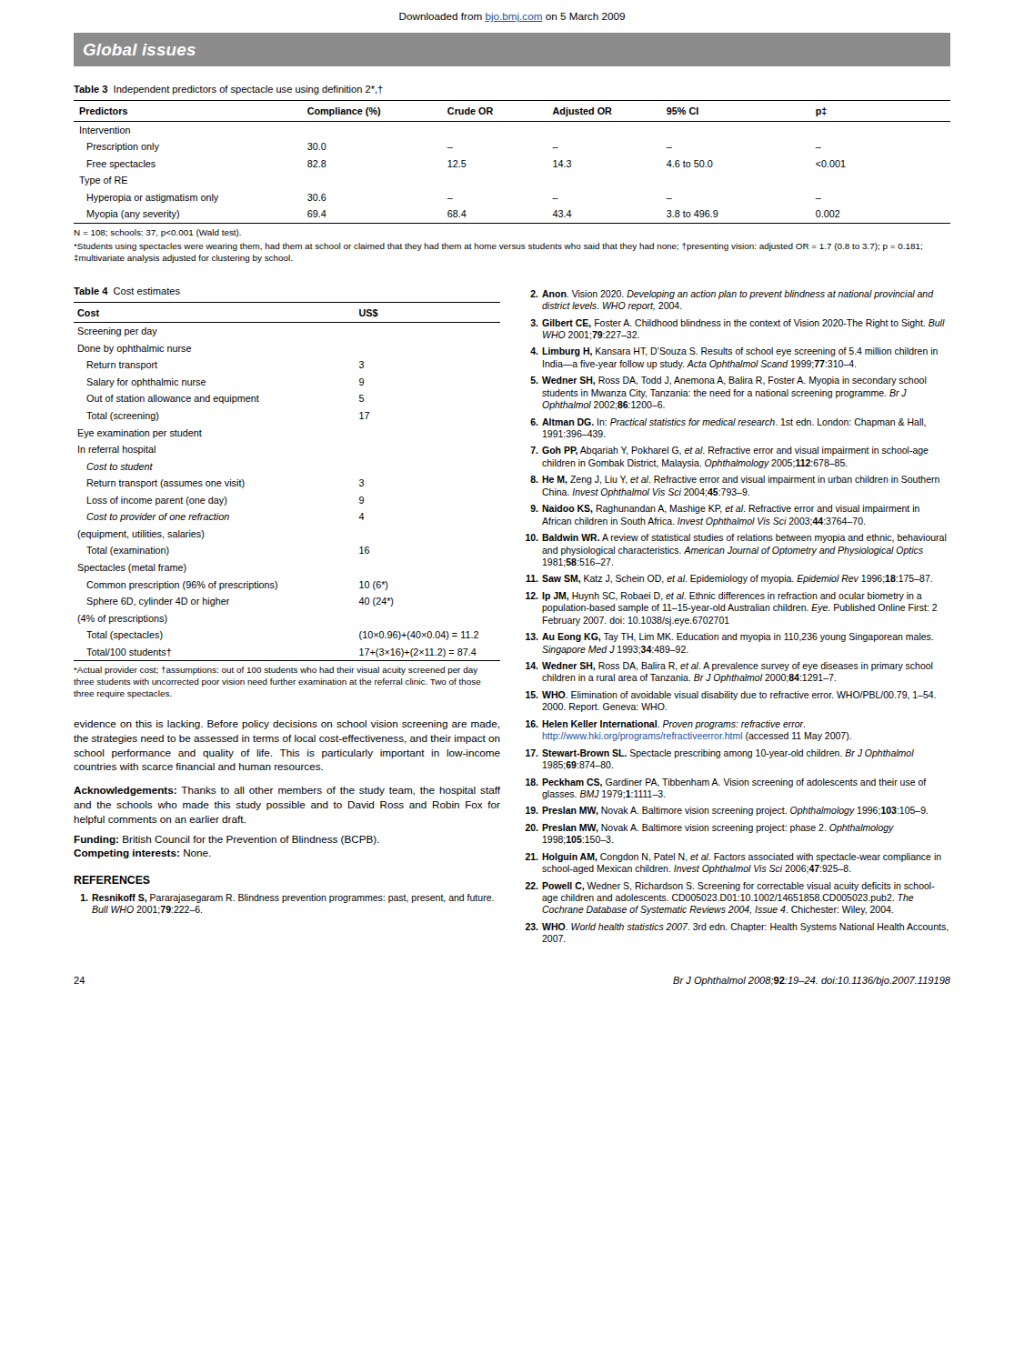Downloaded from bjo.bmj.com on 5 March 2009
Global issues
Table 3 Independent predictors of spectacle use using definition 2*,†
| Predictors | Compliance (%) | Crude OR | Adjusted OR | 95% CI | p‡ |
| --- | --- | --- | --- | --- | --- |
| Intervention | | | | | |
| Prescription only | 30.0 | – | – | – | – |
| Free spectacles | 82.8 | 12.5 | 14.3 | 4.6 to 50.0 | <0.001 |
| Type of RE | | | | | |
| Hyperopia or astigmatism only | 30.6 | – | – | – | – |
| Myopia (any severity) | 69.4 | 68.4 | 43.4 | 3.8 to 496.9 | 0.002 |
N = 108; schools: 37, p<0.001 (Wald test).
*Students using spectacles were wearing them, had them at school or claimed that they had them at home versus students who said that they had none; †presenting vision: adjusted OR = 1.7 (0.8 to 3.7); p = 0.181; ‡multivariate analysis adjusted for clustering by school.
Table 4 Cost estimates
| Cost | US$ |
| --- | --- |
| Screening per day | |
| Done by ophthalmic nurse | |
| Return transport | 3 |
| Salary for ophthalmic nurse | 9 |
| Out of station allowance and equipment | 5 |
| Total (screening) | 17 |
| Eye examination per student | |
| In referral hospital | |
| Cost to student | |
| Return transport (assumes one visit) | 3 |
| Loss of income parent (one day) | 9 |
| Cost to provider of one refraction | 4 |
| (equipment, utilities, salaries) | |
| Total (examination) | 16 |
| Spectacles (metal frame) | |
| Common prescription (96% of prescriptions) | 10 (6*) |
| Sphere 6D, cylinder 4D or higher | 40 (24*) |
| (4% of prescriptions) | |
| Total (spectacles) | (10×0.96)+(40×0.04) = 11.2 |
| Total/100 students† | 17+(3×16)+(2×11.2) = 87.4 |
*Actual provider cost; †assumptions: out of 100 students who had their visual acuity screened per day three students with uncorrected poor vision need further examination at the referral clinic. Two of those three require spectacles.
evidence on this is lacking. Before policy decisions on school vision screening are made, the strategies need to be assessed in terms of local cost-effectiveness, and their impact on school performance and quality of life. This is particularly important in low-income countries with scarce financial and human resources.
Acknowledgements: Thanks to all other members of the study team, the hospital staff and the schools who made this study possible and to David Ross and Robin Fox for helpful comments on an earlier draft.
Funding: British Council for the Prevention of Blindness (BCPB).
Competing interests: None.
REFERENCES
Resnikoff S, Pararajasegaram R. Blindness prevention programmes: past, present, and future. Bull WHO 2001;79:222–6.
Anon. Vision 2020. Developing an action plan to prevent blindness at national provincial and district levels. WHO report, 2004.
Gilbert CE, Foster A. Childhood blindness in the context of Vision 2020-The Right to Sight. Bull WHO 2001;79:227–32.
Limburg H, Kansara HT, D’Souza S. Results of school eye screening of 5.4 million children in India—a five-year follow up study. Acta Ophthalmol Scand 1999;77:310–4.
Wedner SH, Ross DA, Todd J, Anemona A, Balira R, Foster A. Myopia in secondary school students in Mwanza City, Tanzania: the need for a national screening programme. Br J Ophthalmol 2002;86:1200–6.
Altman DG. In: Practical statistics for medical research. 1st edn. London: Chapman & Hall, 1991:396–439.
Goh PP, Abqariah Y, Pokharel G, et al. Refractive error and visual impairment in school-age children in Gombak District, Malaysia. Ophthalmology 2005;112:678–85.
He M, Zeng J, Liu Y, et al. Refractive error and visual impairment in urban children in Southern China. Invest Ophthalmol Vis Sci 2004;45:793–9.
Naidoo KS, Raghunandan A, Mashige KP, et al. Refractive error and visual impairment in African children in South Africa. Invest Ophthalmol Vis Sci 2003;44:3764–70.
Baldwin WR. A review of statistical studies of relations between myopia and ethnic, behavioural and physiological characteristics. American Journal of Optometry and Physiological Optics 1981;58:516–27.
Saw SM, Katz J, Schein OD, et al. Epidemiology of myopia. Epidemiol Rev 1996;18:175–87.
Ip JM, Huynh SC, Robaei D, et al. Ethnic differences in refraction and ocular biometry in a population-based sample of 11–15-year-old Australian children. Eye. Published Online First: 2 February 2007. doi: 10.1038/sj.eye.6702701
Au Eong KG, Tay TH, Lim MK. Education and myopia in 110,236 young Singaporean males. Singapore Med J 1993;34:489–92.
Wedner SH, Ross DA, Balira R, et al. A prevalence survey of eye diseases in primary school children in a rural area of Tanzania. Br J Ophthalmol 2000;84:1291–7.
WHO. Elimination of avoidable visual disability due to refractive error. WHO/PBL/00.79, 1–54. 2000. Report. Geneva: WHO.
Helen Keller International. Proven programs: refractive error. http://www.hki.org/programs/refractiveerror.html (accessed 11 May 2007).
Stewart-Brown SL. Spectacle prescribing among 10-year-old children. Br J Ophthalmol 1985;69:874–80.
Peckham CS, Gardiner PA, Tibbenham A. Vision screening of adolescents and their use of glasses. BMJ 1979;1:1111–3.
Preslan MW, Novak A. Baltimore vision screening project. Ophthalmology 1996;103:105–9.
Preslan MW, Novak A. Baltimore vision screening project: phase 2. Ophthalmology 1998;105:150–3.
Holguin AM, Congdon N, Patel N, et al. Factors associated with spectacle-wear compliance in school-aged Mexican children. Invest Ophthalmol Vis Sci 2006;47:925–8.
Powell C, Wedner S, Richardson S. Screening for correctable visual acuity deficits in school-age children and adolescents. CD005023.D01:10.1002/14651858.CD005023.pub2. The Cochrane Database of Systematic Reviews 2004, Issue 4. Chichester: Wiley, 2004.
WHO. World health statistics 2007. 3rd edn. Chapter: Health Systems National Health Accounts, 2007.
24
Br J Ophthalmol 2008;92:19–24. doi:10.1136/bjo.2007.119198